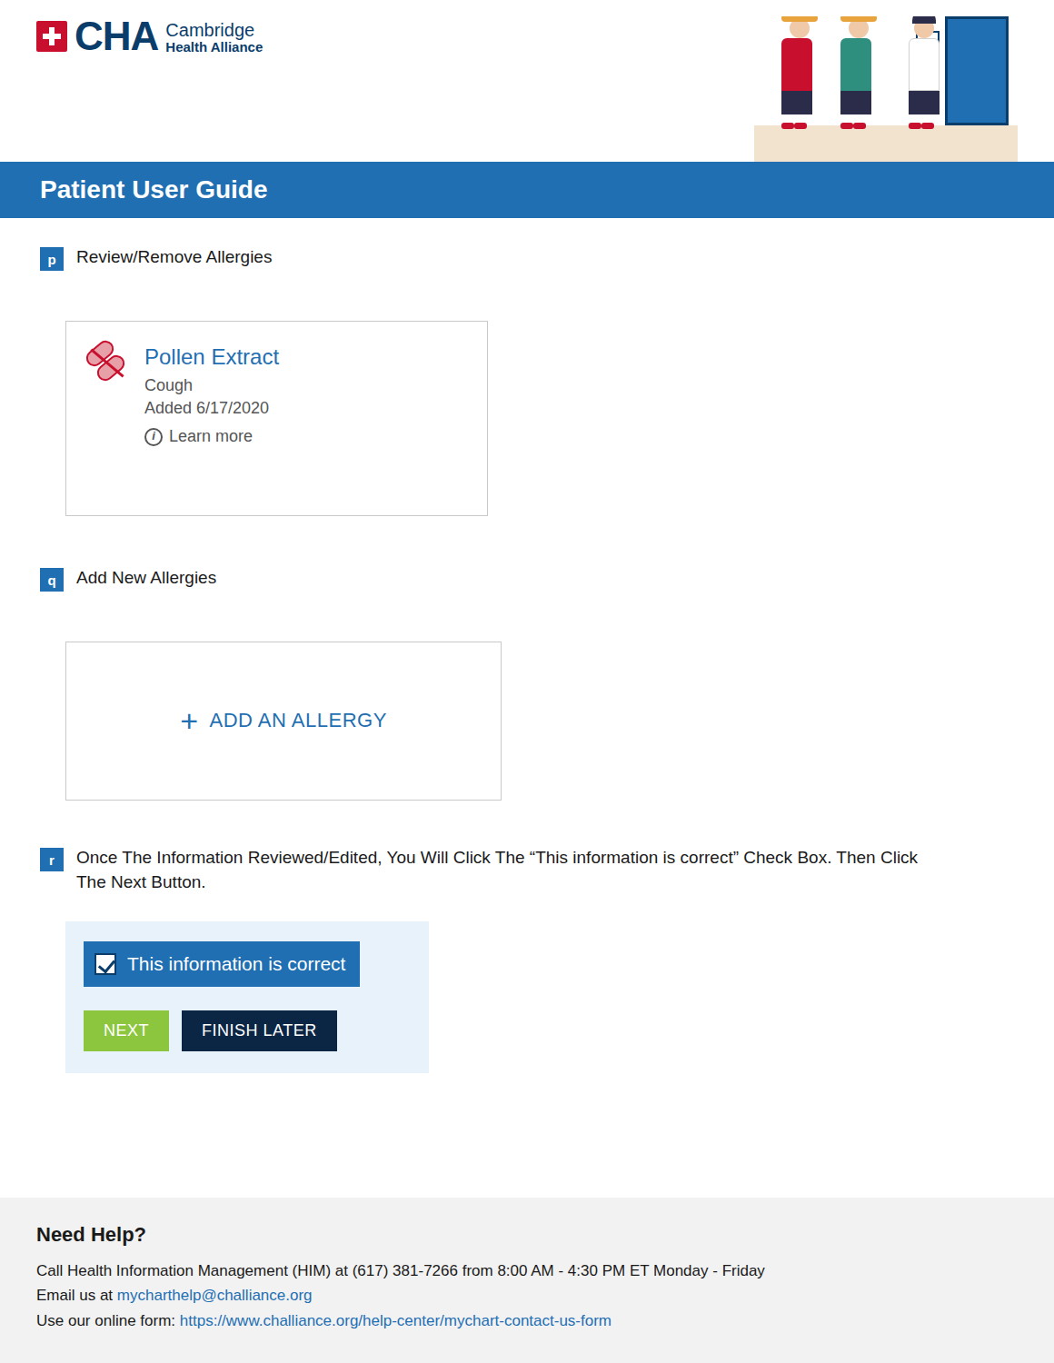CHA
Cambridge
Health Alliance
Patient User Guide
p
Review/Remove Allergies
Pollen Extract
Cough
Added 6/17/2020
i Learn more
q
Add New Allergies
+ ADD AN ALLERGY
r
Once The Information Reviewed/Edited, You Will Click The “This information is correct” Check Box. Then Click The Next Button.
This information is correct
NEXT FINISH LATER
Need Help?
Call Health Information Management (HIM) at (617) 381-7266 from 8:00 AM - 4:30 PM ET Monday - Friday
Email us at mycharthelp@challiance.org
Use our online form: https://www.challiance.org/help-center/mychart-contact-us-form